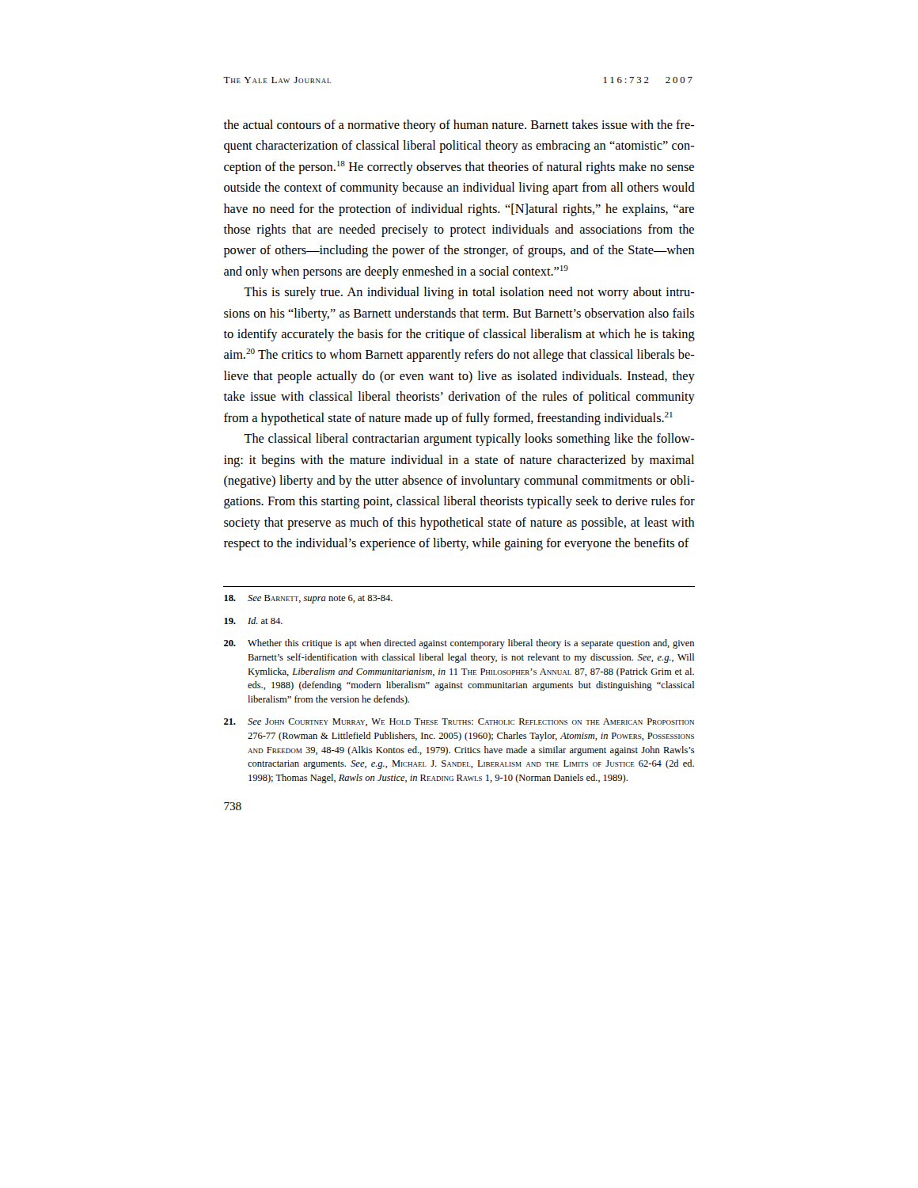The Yale Law Journal
116:732 2007
the actual contours of a normative theory of human nature. Barnett takes issue with the frequent characterization of classical liberal political theory as embracing an “atomistic” conception of the person.18 He correctly observes that theories of natural rights make no sense outside the context of community because an individual living apart from all others would have no need for the protection of individual rights. “[N]atural rights,” he explains, “are those rights that are needed precisely to protect individuals and associations from the power of others—including the power of the stronger, of groups, and of the State—when and only when persons are deeply enmeshed in a social context.”19
This is surely true. An individual living in total isolation need not worry about intrusions on his “liberty,” as Barnett understands that term. But Barnett’s observation also fails to identify accurately the basis for the critique of classical liberalism at which he is taking aim.20 The critics to whom Barnett apparently refers do not allege that classical liberals believe that people actually do (or even want to) live as isolated individuals. Instead, they take issue with classical liberal theorists’ derivation of the rules of political community from a hypothetical state of nature made up of fully formed, freestanding individuals.21
The classical liberal contractarian argument typically looks something like the following: it begins with the mature individual in a state of nature characterized by maximal (negative) liberty and by the utter absence of involuntary communal commitments or obligations. From this starting point, classical liberal theorists typically seek to derive rules for society that preserve as much of this hypothetical state of nature as possible, at least with respect to the individual’s experience of liberty, while gaining for everyone the benefits of
18.
See Barnett, supra note 6, at 83-84.
19.
Id. at 84.
20.
Whether this critique is apt when directed against contemporary liberal theory is a separate question and, given Barnett’s self-identification with classical liberal legal theory, is not relevant to my discussion. See, e.g., Will Kymlicka, Liberalism and Communitarianism, in 11 The Philosopher’s Annual 87, 87-88 (Patrick Grim et al. eds., 1988) (defending “modern liberalism” against communitarian arguments but distinguishing “classical liberalism” from the version he defends).
21.
See John Courtney Murray, We Hold These Truths: Catholic Reflections on the American Proposition 276-77 (Rowman & Littlefield Publishers, Inc. 2005) (1960); Charles Taylor, Atomism, in Powers, Possessions and Freedom 39, 48-49 (Alkis Kontos ed., 1979). Critics have made a similar argument against John Rawls’s contractarian arguments. See, e.g., Michael J. Sandel, Liberalism and the Limits of Justice 62-64 (2d ed. 1998); Thomas Nagel, Rawls on Justice, in Reading Rawls 1, 9-10 (Norman Daniels ed., 1989).
738